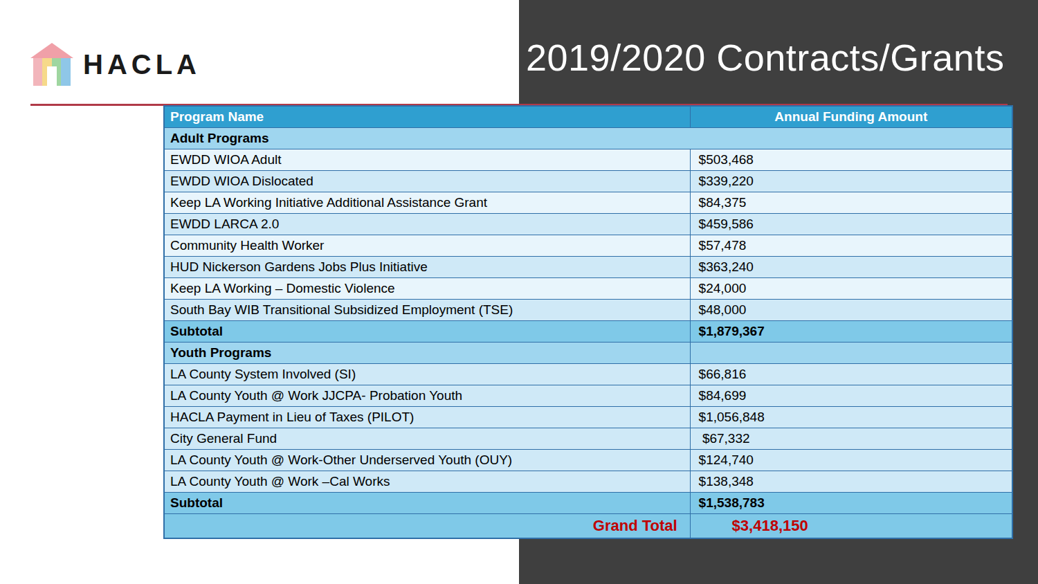2019/2020 Contracts/Grants
HACLA
| Program Name | Annual Funding Amount |
| --- | --- |
| Adult Programs |
| EWDD WIOA Adult | $503,468 |
| EWDD WIOA Dislocated | $339,220 |
| Keep LA Working Initiative Additional Assistance Grant | $84,375 |
| EWDD LARCA 2.0 | $459,586 |
| Community Health Worker | $57,478 |
| HUD Nickerson Gardens Jobs Plus Initiative | $363,240 |
| Keep LA Working – Domestic Violence | $24,000 |
| South Bay WIB Transitional Subsidized Employment (TSE) | $48,000 |
| Subtotal | $1,879,367 |
| Youth Programs | |
| LA County System Involved (SI) | $66,816 |
| LA County Youth @ Work JJCPA- Probation Youth | $84,699 |
| HACLA Payment in Lieu of Taxes (PILOT) | $1,056,848 |
| City General Fund | $67,332 |
| LA County Youth @ Work-Other Underserved Youth (OUY) | $124,740 |
| LA County Youth @ Work –Cal Works | $138,348 |
| Subtotal | $1,538,783 |
| Grand Total | $3,418,150 |